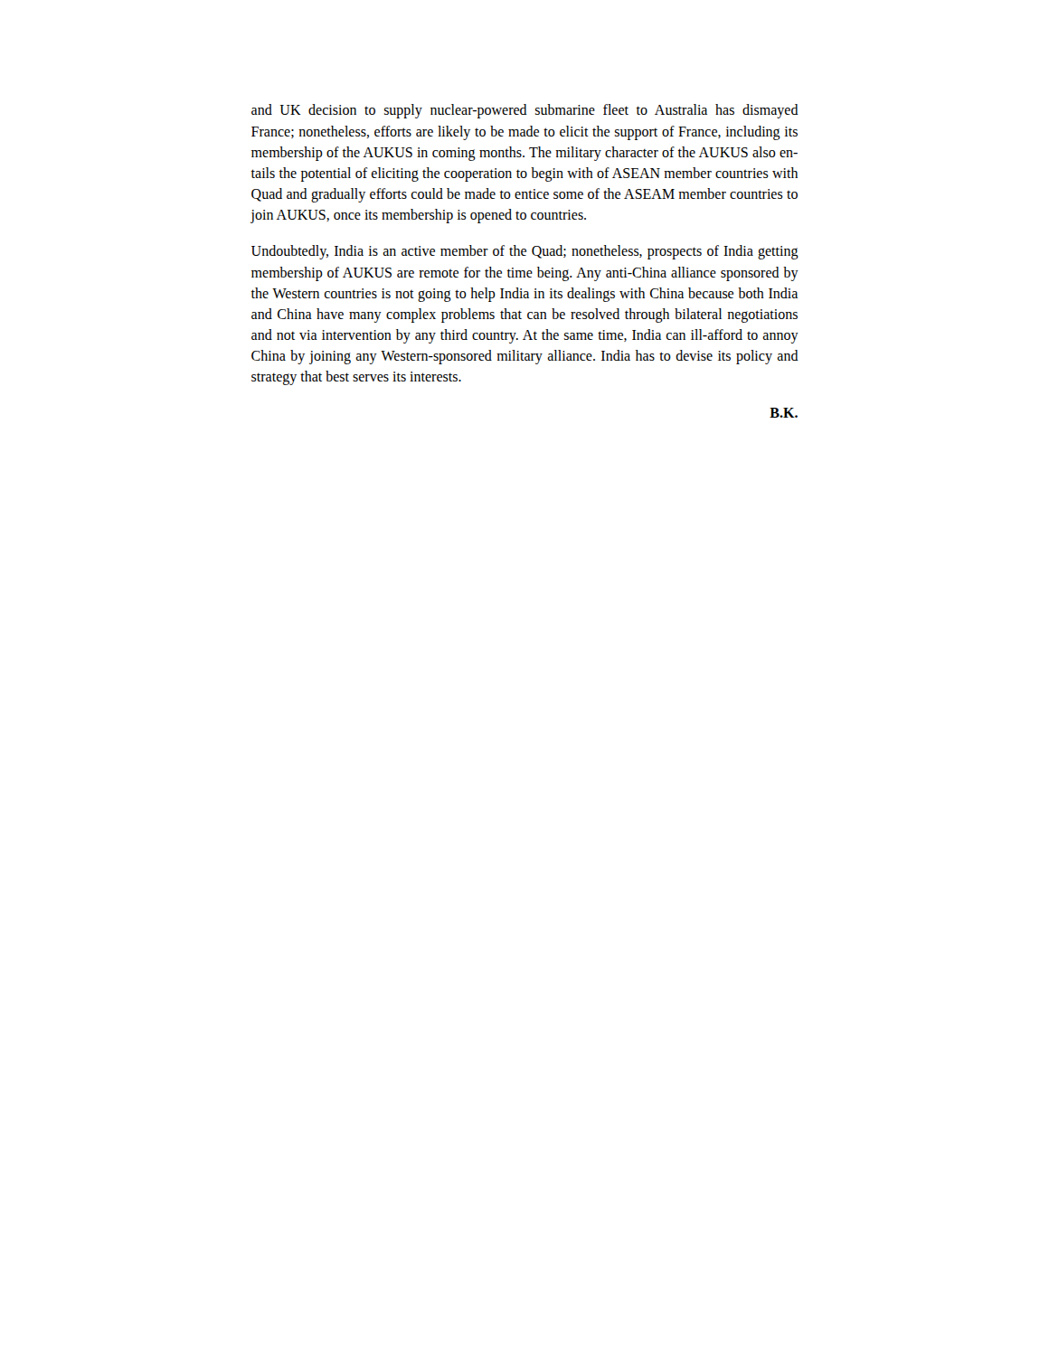and UK decision to supply nuclear-powered submarine fleet to Australia has dismayed France; nonetheless, efforts are likely to be made to elicit the support of France, including its membership of the AUKUS in coming months. The military character of the AUKUS also entails the potential of eliciting the cooperation to begin with of ASEAN member countries with Quad and gradually efforts could be made to entice some of the ASEAM member countries to join AUKUS, once its membership is opened to countries.
Undoubtedly, India is an active member of the Quad; nonetheless, prospects of India getting membership of AUKUS are remote for the time being. Any anti-China alliance sponsored by the Western countries is not going to help India in its dealings with China because both India and China have many complex problems that can be resolved through bilateral negotiations and not via intervention by any third country. At the same time, India can ill-afford to annoy China by joining any Western-sponsored military alliance. India has to devise its policy and strategy that best serves its interests.
B.K.